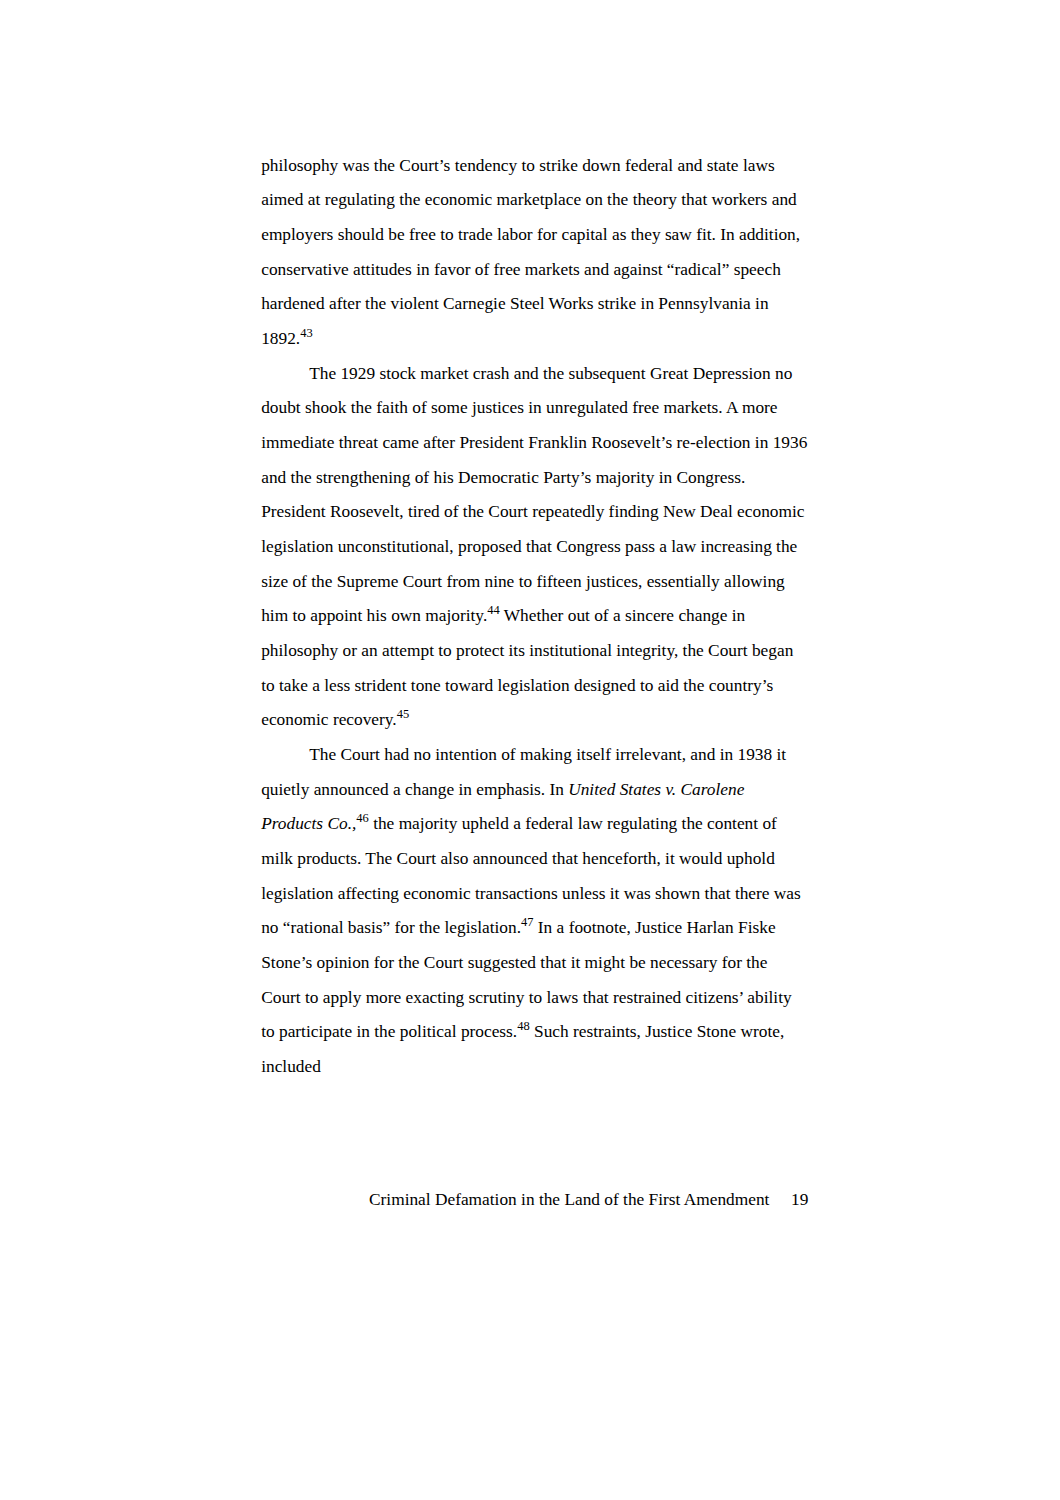philosophy was the Court’s tendency to strike down federal and state laws aimed at regulating the economic marketplace on the theory that workers and employers should be free to trade labor for capital as they saw fit. In addition, conservative attitudes in favor of free markets and against “radical” speech hardened after the violent Carnegie Steel Works strike in Pennsylvania in 1892.43
The 1929 stock market crash and the subsequent Great Depression no doubt shook the faith of some justices in unregulated free markets. A more immediate threat came after President Franklin Roosevelt’s re-election in 1936 and the strengthening of his Democratic Party’s majority in Congress. President Roosevelt, tired of the Court repeatedly finding New Deal economic legislation unconstitutional, proposed that Congress pass a law increasing the size of the Supreme Court from nine to fifteen justices, essentially allowing him to appoint his own majority.44 Whether out of a sincere change in philosophy or an attempt to protect its institutional integrity, the Court began to take a less strident tone toward legislation designed to aid the country’s economic recovery.45
The Court had no intention of making itself irrelevant, and in 1938 it quietly announced a change in emphasis. In United States v. Carolene Products Co.,46 the majority upheld a federal law regulating the content of milk products. The Court also announced that henceforth, it would uphold legislation affecting economic transactions unless it was shown that there was no “rational basis” for the legislation.47 In a footnote, Justice Harlan Fiske Stone’s opinion for the Court suggested that it might be necessary for the Court to apply more exacting scrutiny to laws that restrained citizens’ ability to participate in the political process.48 Such restraints, Justice Stone wrote, included
Criminal Defamation in the Land of the First Amendment 19